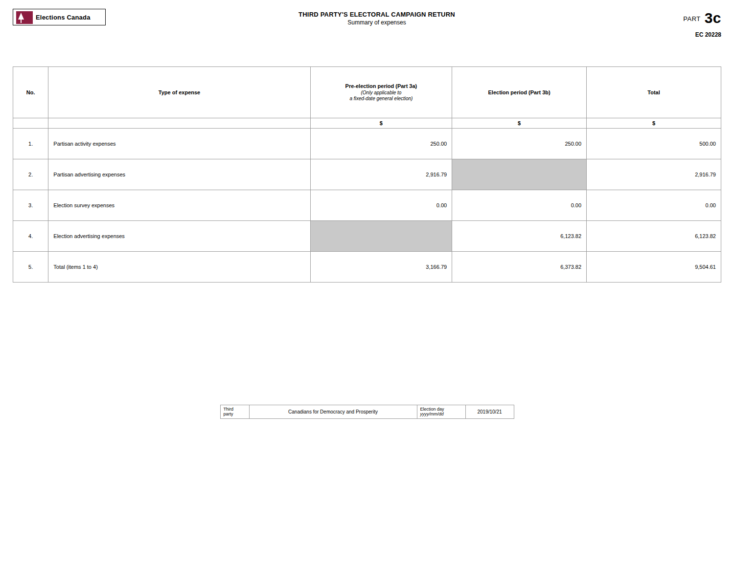Elections Canada
THIRD PARTY'S ELECTORAL CAMPAIGN RETURN
Summary of expenses
PART 3c
EC 20228
| No. | Type of expense | Pre-election period (Part 3a) (Only applicable to a fixed-date general election) | Election period (Part 3b) | Total |
| --- | --- | --- | --- | --- |
| | | $ | $ | $ |
| 1. | Partisan activity expenses | 250.00 | 250.00 | 500.00 |
| 2. | Partisan advertising expenses | 2,916.79 | | 2,916.79 |
| 3. | Election survey expenses | 0.00 | 0.00 | 0.00 |
| 4. | Election advertising expenses | | 6,123.82 | 6,123.82 |
| 5. | Total (items 1 to 4) | 3,166.79 | 6,373.82 | 9,504.61 |
| Third party | Canadians for Democracy and Prosperity | Election day yyyy/mm/dd | 2019/10/21 |